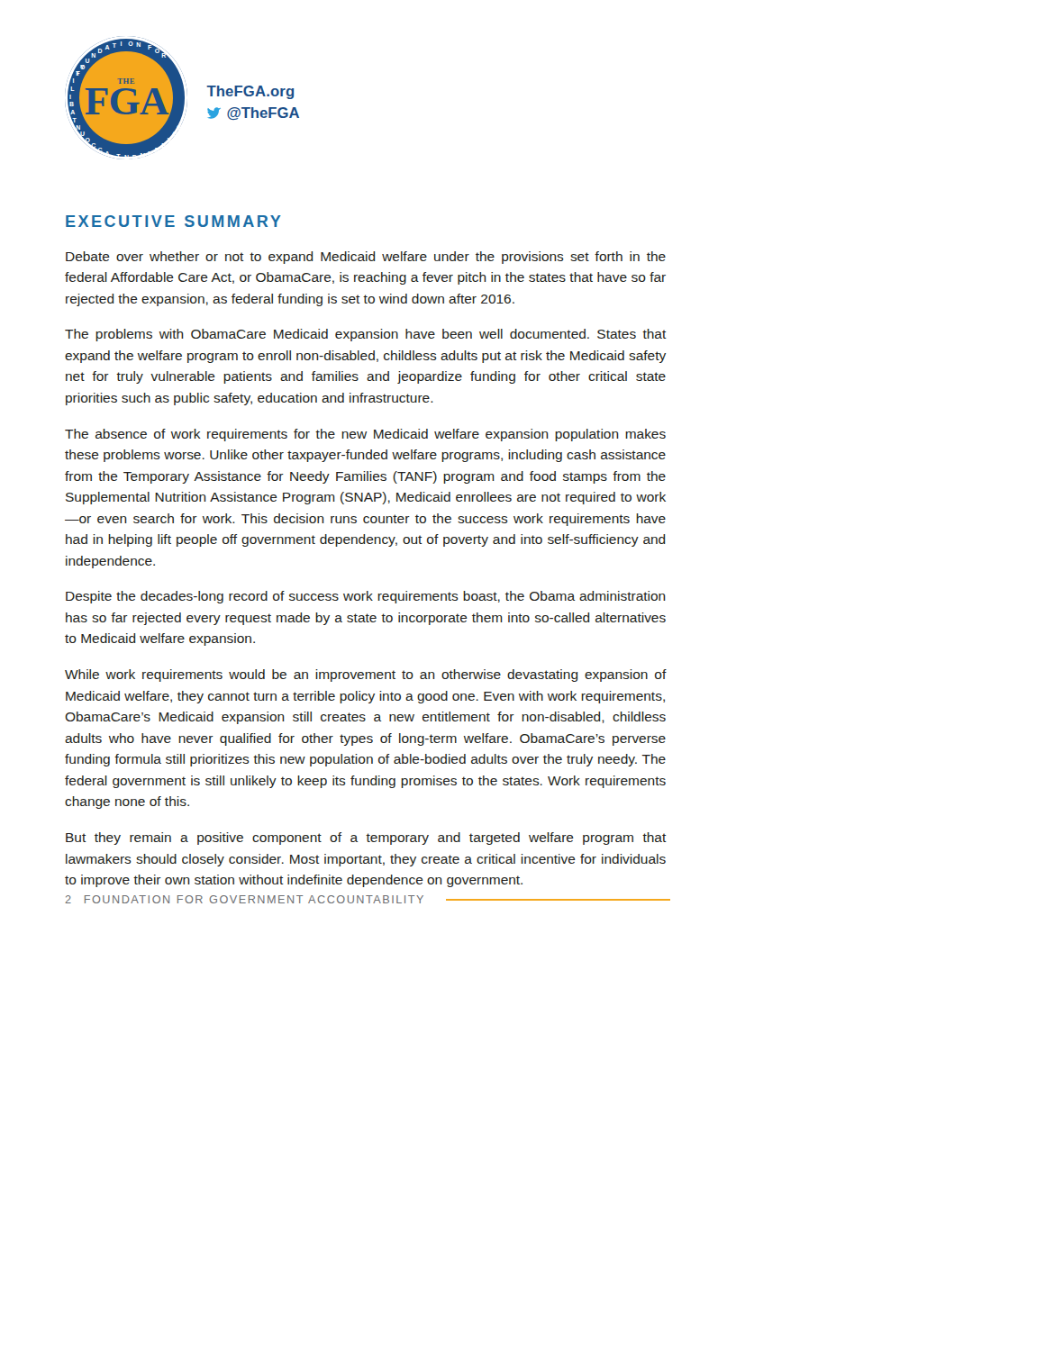F O U N D A T I O N F O R G O V E R N M E N T A C C O U N T A B I L I T Y
THE
FGA
TheFGA.org
@TheFGA
Executive Summary
Debate over whether or not to expand Medicaid welfare under the provisions set forth in the federal Affordable Care Act, or ObamaCare, is reaching a fever pitch in the states that have so far rejected the expansion, as federal funding is set to wind down after 2016.
The problems with ObamaCare Medicaid expansion have been well documented. States that expand the welfare program to enroll non-disabled, childless adults put at risk the Medicaid safety net for truly vulnerable patients and families and jeopardize funding for other critical state priorities such as public safety, education and infrastructure.
The absence of work requirements for the new Medicaid welfare expansion population makes these problems worse. Unlike other taxpayer-funded welfare programs, including cash assistance from the Temporary Assistance for Needy Families (TANF) program and food stamps from the Supplemental Nutrition Assistance Program (SNAP), Medicaid enrollees are not required to work—or even search for work. This decision runs counter to the success work requirements have had in helping lift people off government dependency, out of poverty and into self-sufficiency and independence.
Despite the decades-long record of success work requirements boast, the Obama administration has so far rejected every request made by a state to incorporate them into so-called alternatives to Medicaid welfare expansion.
While work requirements would be an improvement to an otherwise devastating expansion of Medicaid welfare, they cannot turn a terrible policy into a good one. Even with work requirements, ObamaCare’s Medicaid expansion still creates a new entitlement for non-disabled, childless adults who have never qualified for other types of long-term welfare. ObamaCare’s perverse funding formula still prioritizes this new population of able-bodied adults over the truly needy. The federal government is still unlikely to keep its funding promises to the states. Work requirements change none of this.
But they remain a positive component of a temporary and targeted welfare program that lawmakers should closely consider. Most important, they create a critical incentive for individuals to improve their own station without indefinite dependence on government.
2 FOUNDATION FOR GOVERNMENT ACCOUNTABILITY